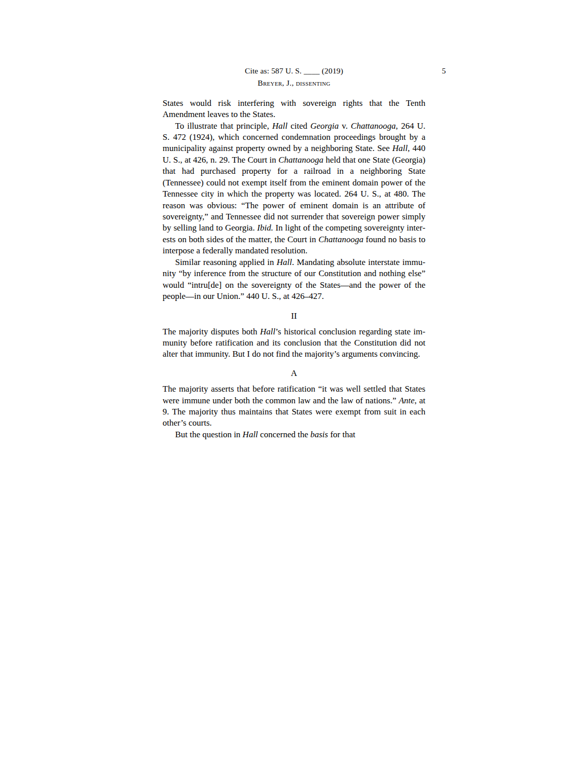Cite as: 587 U. S. ____ (2019) 5
Breyer, J., dissenting
States would risk interfering with sovereign rights that the Tenth Amendment leaves to the States.
To illustrate that principle, Hall cited Georgia v. Chattanooga, 264 U. S. 472 (1924), which concerned condemnation proceedings brought by a municipality against property owned by a neighboring State. See Hall, 440 U. S., at 426, n. 29. The Court in Chattanooga held that one State (Georgia) that had purchased property for a railroad in a neighboring State (Tennessee) could not exempt itself from the eminent domain power of the Tennessee city in which the property was located. 264 U. S., at 480. The reason was obvious: “The power of eminent domain is an attribute of sovereignty,” and Tennessee did not surrender that sovereign power simply by selling land to Georgia. Ibid. In light of the competing sovereignty interests on both sides of the matter, the Court in Chattanooga found no basis to interpose a federally mandated resolution.
Similar reasoning applied in Hall. Mandating absolute interstate immunity “by inference from the structure of our Constitution and nothing else” would “intru[de] on the sovereignty of the States—and the power of the people—in our Union.” 440 U. S., at 426–427.
II
The majority disputes both Hall’s historical conclusion regarding state immunity before ratification and its conclusion that the Constitution did not alter that immunity. But I do not find the majority’s arguments convincing.
A
The majority asserts that before ratification “it was well settled that States were immune under both the common law and the law of nations.” Ante, at 9. The majority thus maintains that States were exempt from suit in each other’s courts.
But the question in Hall concerned the basis for that